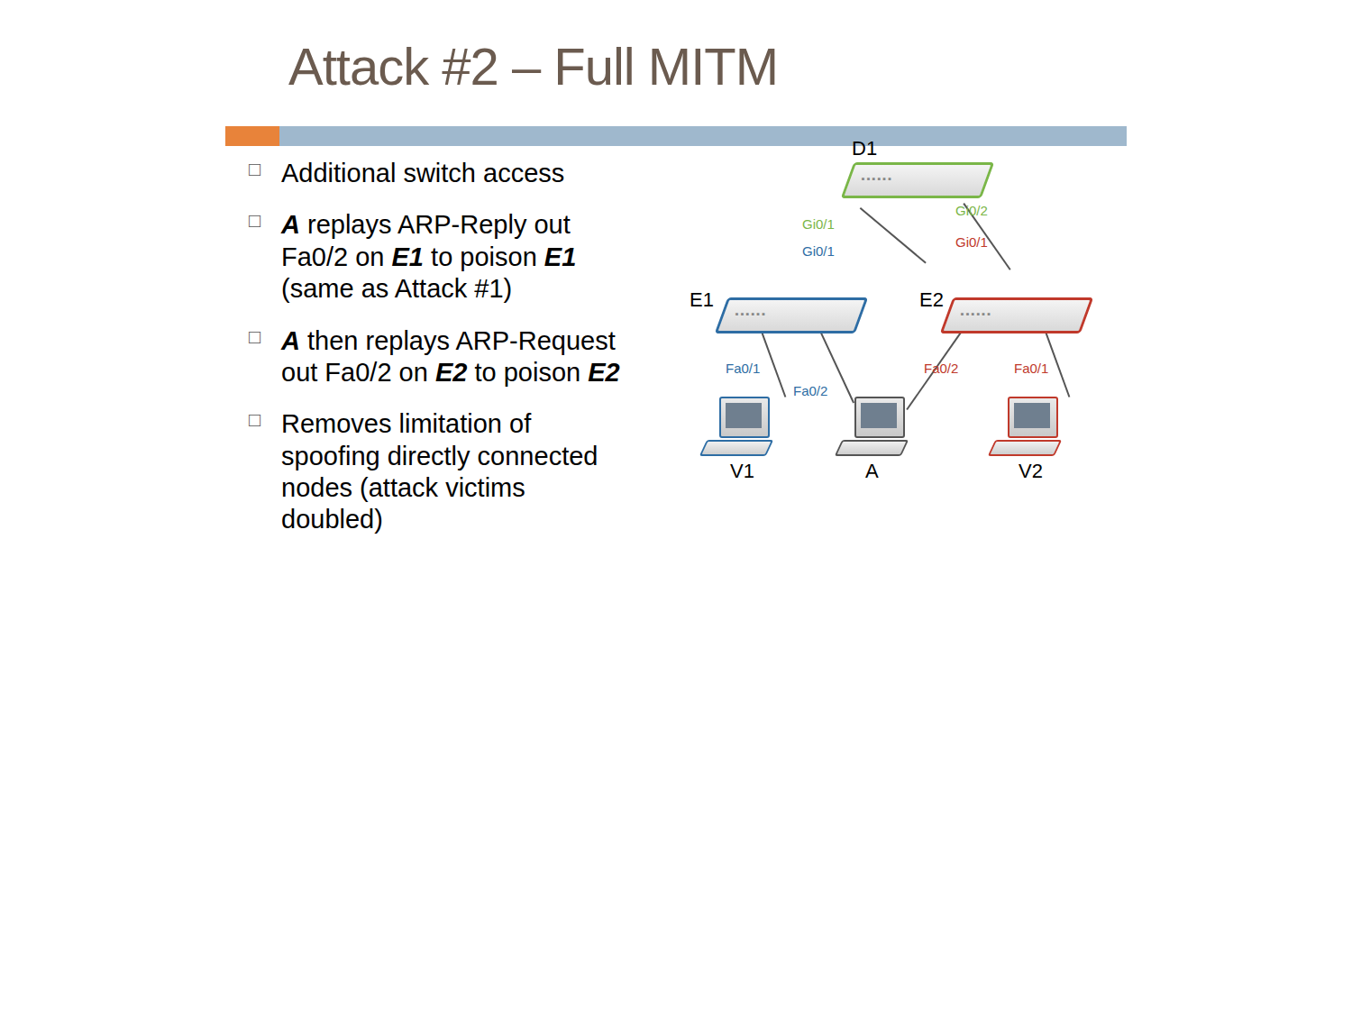Attack #2 – Full MITM
Additional switch access
A replays ARP-Reply out Fa0/2 on E1 to poison E1 (same as Attack #1)
A then replays ARP-Request out Fa0/2 on E2 to poison E2
Removes limitation of spoofing directly connected nodes (attack victims doubled)
▪▪▪▪▪▪
▪▪▪▪▪▪
▪▪▪▪▪▪
D1
E1
E2
Gi0/1
Gi0/2
Gi0/1
Gi0/1
Fa0/1
Fa0/2
Fa0/2
Fa0/1
V1
A
V2